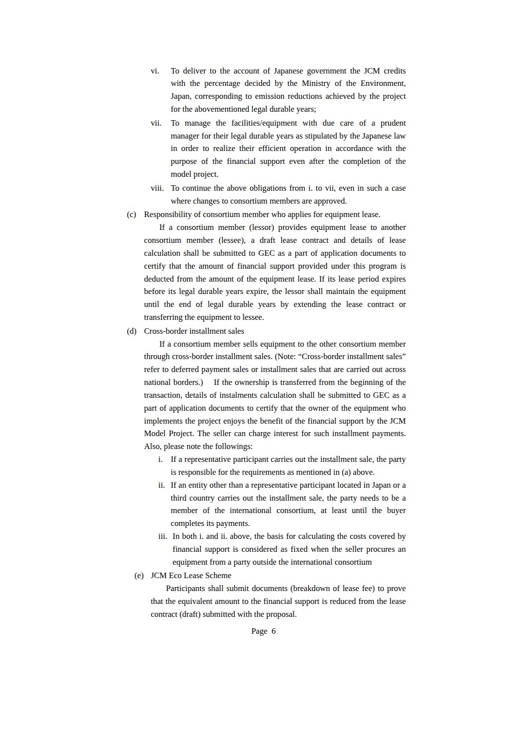vi.
To deliver to the account of Japanese government the JCM credits with the percentage decided by the Ministry of the Environment, Japan, corresponding to emission reductions achieved by the project for the abovementioned legal durable years;
vii.
To manage the facilities/equipment with due care of a prudent manager for their legal durable years as stipulated by the Japanese law in order to realize their efficient operation in accordance with the purpose of the financial support even after the completion of the model project.
viii.
To continue the above obligations from i. to vii, even in such a case where changes to consortium members are approved.
(c)
Responsibility of consortium member who applies for equipment lease.
If a consortium member (lessor) provides equipment lease to another consortium member (lessee), a draft lease contract and details of lease calculation shall be submitted to GEC as a part of application documents to certify that the amount of financial support provided under this program is deducted from the amount of the equipment lease. If its lease period expires before its legal durable years expire, the lessor shall maintain the equipment until the end of legal durable years by extending the lease contract or transferring the equipment to lessee.
(d)
Cross-border installment sales
If a consortium member sells equipment to the other consortium member through cross-border installment sales. (Note: “Cross-border installment sales” refer to deferred payment sales or installment sales that are carried out across national borders.) If the ownership is transferred from the beginning of the transaction, details of instalments calculation shall be submitted to GEC as a part of application documents to certify that the owner of the equipment who implements the project enjoys the benefit of the financial support by the JCM Model Project. The seller can charge interest for such installment payments. Also, please note the followings:
i.
If a representative participant carries out the installment sale, the party is responsible for the requirements as mentioned in (a) above.
ii.
If an entity other than a representative participant located in Japan or a third country carries out the installment sale, the party needs to be a member of the international consortium, at least until the buyer completes its payments.
iii.
In both i. and ii. above, the basis for calculating the costs covered by financial support is considered as fixed when the seller procures an equipment from a party outside the international consortium
(e)
JCM Eco Lease Scheme
Participants shall submit documents (breakdown of lease fee) to prove that the equivalent amount to the financial support is reduced from the lease contract (draft) submitted with the proposal.
Page 6